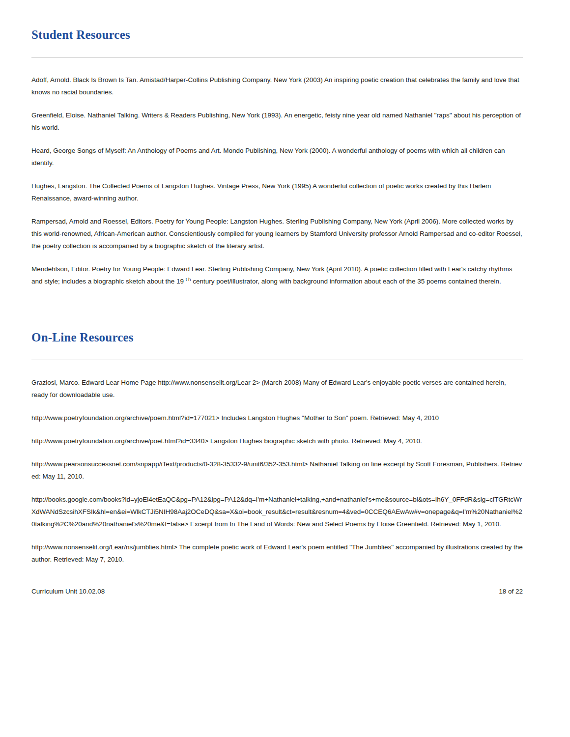Student Resources
Adoff, Arnold. Black Is Brown Is Tan. Amistad/Harper-Collins Publishing Company. New York (2003) An inspiring poetic creation that celebrates the family and love that knows no racial boundaries.
Greenfield, Eloise. Nathaniel Talking. Writers & Readers Publishing, New York (1993). An energetic, feisty nine year old named Nathaniel "raps" about his perception of his world.
Heard, George Songs of Myself: An Anthology of Poems and Art. Mondo Publishing, New York (2000). A wonderful anthology of poems with which all children can identify.
Hughes, Langston. The Collected Poems of Langston Hughes. Vintage Press, New York (1995) A wonderful collection of poetic works created by this Harlem Renaissance, award-winning author.
Rampersad, Arnold and Roessel, Editors. Poetry for Young People: Langston Hughes. Sterling Publishing Company, New York (April 2006). More collected works by this world-renowned, African-American author. Conscientiously compiled for young learners by Stamford University professor Arnold Rampersad and co-editor Roessel, the poetry collection is accompanied by a biographic sketch of the literary artist.
Mendehlson, Editor. Poetry for Young People: Edward Lear. Sterling Publishing Company, New York (April 2010). A poetic collection filled with Lear's catchy rhythms and style; includes a biographic sketch about the 19 t h century poet/illustrator, along with background information about each of the 35 poems contained therein.
On-Line Resources
Graziosi, Marco. Edward Lear Home Page http://www.nonsenselit.org/Lear 2> (March 2008) Many of Edward Lear's enjoyable poetic verses are contained herein, ready for downloadable use.
http://www.poetryfoundation.org/archive/poem.html?id=177021> Includes Langston Hughes "Mother to Son" poem. Retrieved: May 4, 2010
http://www.poetryfoundation.org/archive/poet.html?id=3340> Langston Hughes biographic sketch with photo. Retrieved: May 4, 2010.
http://www.pearsonsuccessnet.com/snpapp/iText/products/0-328-35332-9/unit6/352-353.html> Nathaniel Talking on line excerpt by Scott Foresman, Publishers. Retrieved: May 11, 2010.
http://books.google.com/books?id=yjoEi4etEaQC&pg=PA12&lpg=PA12&dq=I'm+Nathaniel+talking,+and+nathaniel's+me&source=bl&ots=Ih6Y_0FFdR&sig=ciTGRtcWrXdWANdSzcsihXFSIk&hl=en&ei=WlkCTJi5NIH98Aaj2OCeDQ&sa=X&oi=book_result&ct=result&resnum=4&ved=0CCEQ6AEwAw#v=onepage&q=I'm%20Nathaniel%20talking%2C%20and%20nathaniel's%20me&f=false> Excerpt from In The Land of Words: New and Select Poems by Eloise Greenfield. Retrieved: May 1, 2010.
http://www.nonsenselit.org/Lear/ns/jumblies.html> The complete poetic work of Edward Lear's poem entitled "The Jumblies" accompanied by illustrations created by the author. Retrieved: May 7, 2010.
Curriculum Unit 10.02.08
18 of 22